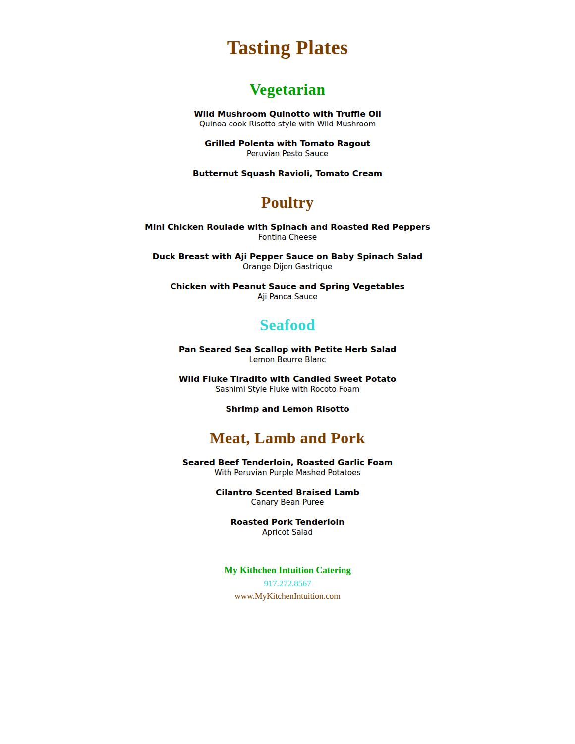Tasting Plates
Vegetarian
Wild Mushroom Quinotto with Truffle Oil Quinoa cook Risotto style with Wild Mushroom
Grilled Polenta with Tomato Ragout Peruvian Pesto Sauce
Butternut Squash Ravioli, Tomato Cream
Poultry
Mini Chicken Roulade with Spinach and Roasted Red Peppers Fontina Cheese
Duck Breast with Aji Pepper Sauce on Baby Spinach Salad Orange Dijon Gastrique
Chicken with Peanut Sauce and Spring Vegetables Aji Panca Sauce
Seafood
Pan Seared Sea Scallop with Petite Herb Salad Lemon Beurre Blanc
Wild Fluke Tiradito with Candied Sweet Potato Sashimi Style Fluke with Rocoto Foam
Shrimp and Lemon Risotto
Meat, Lamb and Pork
Seared Beef Tenderloin, Roasted Garlic Foam With Peruvian Purple Mashed Potatoes
Cilantro Scented Braised Lamb Canary Bean Puree
Roasted Pork Tenderloin Apricot Salad
My Kithchen Intuition Catering 917.272.8567 www.MyKitchenIntuition.com